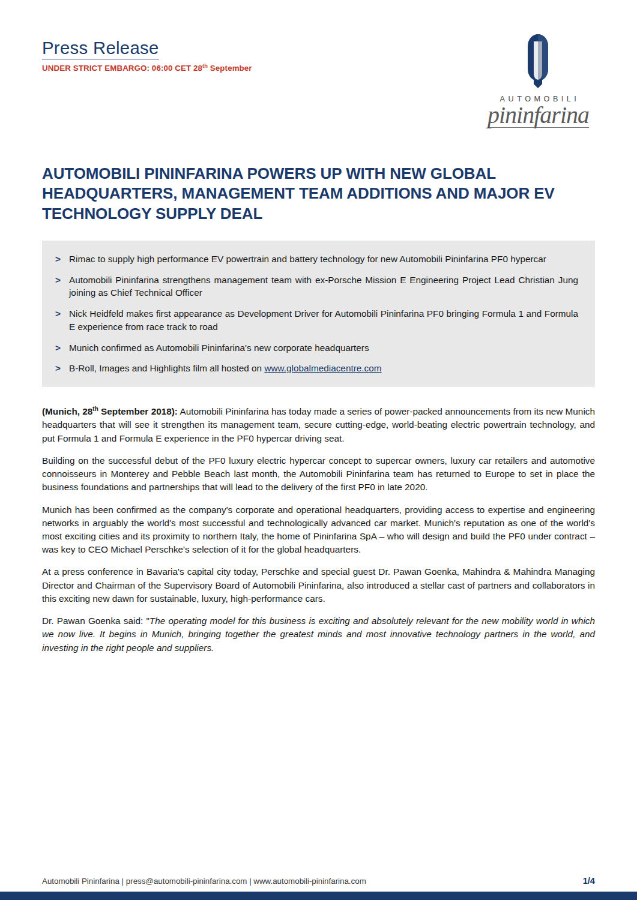Press Release
UNDER STRICT EMBARGO: 06:00 CET 28th September
AUTOMOBILI
pininfarina
AUTOMOBILI PININFARINA POWERS UP WITH NEW GLOBAL HEADQUARTERS, MANAGEMENT TEAM ADDITIONS AND MAJOR EV TECHNOLOGY SUPPLY DEAL
> Rimac to supply high performance EV powertrain and battery technology for new Automobili Pininfarina PF0 hypercar
> Automobili Pininfarina strengthens management team with ex-Porsche Mission E Engineering Project Lead Christian Jung joining as Chief Technical Officer
> Nick Heidfeld makes first appearance as Development Driver for Automobili Pininfarina PF0 bringing Formula 1 and Formula E experience from race track to road
> Munich confirmed as Automobili Pininfarina's new corporate headquarters
> B-Roll, Images and Highlights film all hosted on www.globalmediacentre.com
(Munich, 28th September 2018): Automobili Pininfarina has today made a series of power-packed announcements from its new Munich headquarters that will see it strengthen its management team, secure cutting-edge, world-beating electric powertrain technology, and put Formula 1 and Formula E experience in the PF0 hypercar driving seat.
Building on the successful debut of the PF0 luxury electric hypercar concept to supercar owners, luxury car retailers and automotive connoisseurs in Monterey and Pebble Beach last month, the Automobili Pininfarina team has returned to Europe to set in place the business foundations and partnerships that will lead to the delivery of the first PF0 in late 2020.
Munich has been confirmed as the company's corporate and operational headquarters, providing access to expertise and engineering networks in arguably the world's most successful and technologically advanced car market. Munich's reputation as one of the world's most exciting cities and its proximity to northern Italy, the home of Pininfarina SpA – who will design and build the PF0 under contract – was key to CEO Michael Perschke's selection of it for the global headquarters.
At a press conference in Bavaria's capital city today, Perschke and special guest Dr. Pawan Goenka, Mahindra & Mahindra Managing Director and Chairman of the Supervisory Board of Automobili Pininfarina, also introduced a stellar cast of partners and collaborators in this exciting new dawn for sustainable, luxury, high-performance cars.
Dr. Pawan Goenka said: "The operating model for this business is exciting and absolutely relevant for the new mobility world in which we now live. It begins in Munich, bringing together the greatest minds and most innovative technology partners in the world, and investing in the right people and suppliers.
Automobili Pininfarina | press@automobili-pininfarina.com | www.automobili-pininfarina.com 1/4